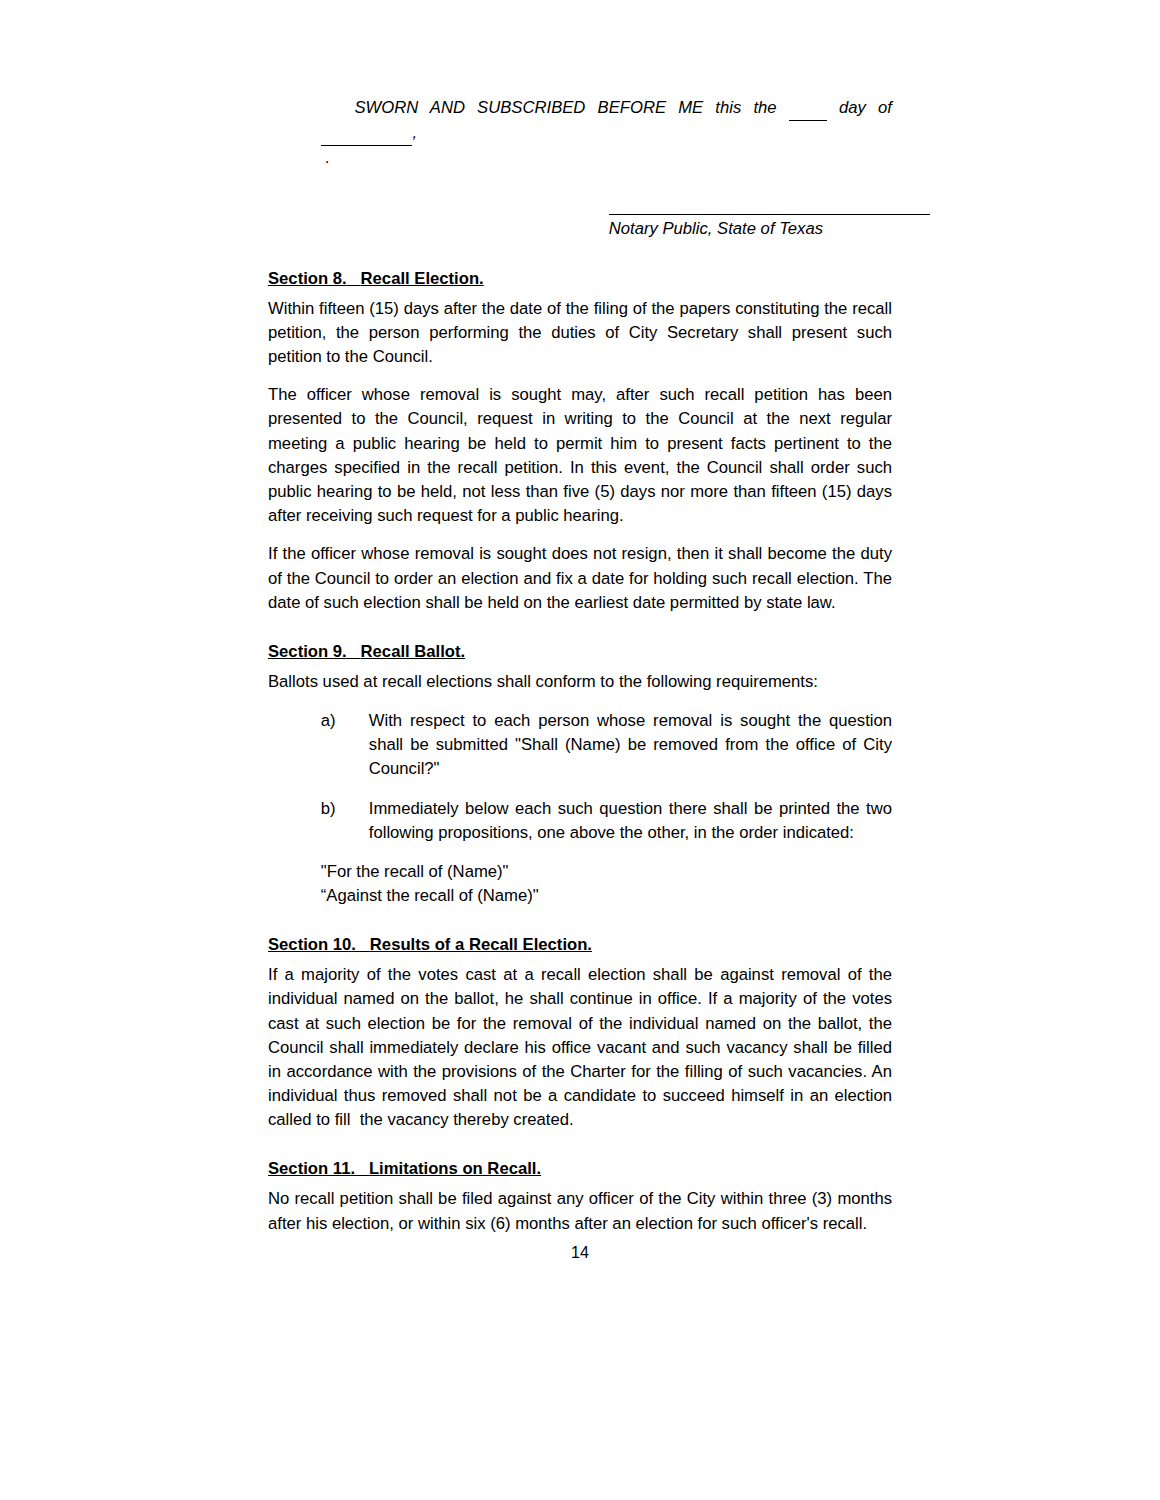SWORN AND SUBSCRIBED BEFORE ME this the day of ,
.
Notary Public, State of Texas
Section 8. Recall Election.
Within fifteen (15) days after the date of the filing of the papers constituting the recall petition, the person performing the duties of City Secretary shall present such petition to the Council.
The officer whose removal is sought may, after such recall petition has been presented to the Council, request in writing to the Council at the next regular meeting a public hearing be held to permit him to present facts pertinent to the charges specified in the recall petition. In this event, the Council shall order such public hearing to be held, not less than five (5) days nor more than fifteen (15) days after receiving such request for a public hearing.
If the officer whose removal is sought does not resign, then it shall become the duty of the Council to order an election and fix a date for holding such recall election. The date of such election shall be held on the earliest date permitted by state law.
Section 9. Recall Ballot.
Ballots used at recall elections shall conform to the following requirements:
a) With respect to each person whose removal is sought the question shall be submitted "Shall (Name) be removed from the office of City Council?"
b) Immediately below each such question there shall be printed the two following propositions, one above the other, in the order indicated:
"For the recall of (Name)"
“Against the recall of (Name)"
Section 10. Results of a Recall Election.
If a majority of the votes cast at a recall election shall be against removal of the individual named on the ballot, he shall continue in office. If a majority of the votes cast at such election be for the removal of the individual named on the ballot, the Council shall immediately declare his office vacant and such vacancy shall be filled in accordance with the provisions of the Charter for the filling of such vacancies. An individual thus removed shall not be a candidate to succeed himself in an election called to fill the vacancy thereby created.
Section 11. Limitations on Recall.
No recall petition shall be filed against any officer of the City within three (3) months after his election, or within six (6) months after an election for such officer's recall.
14